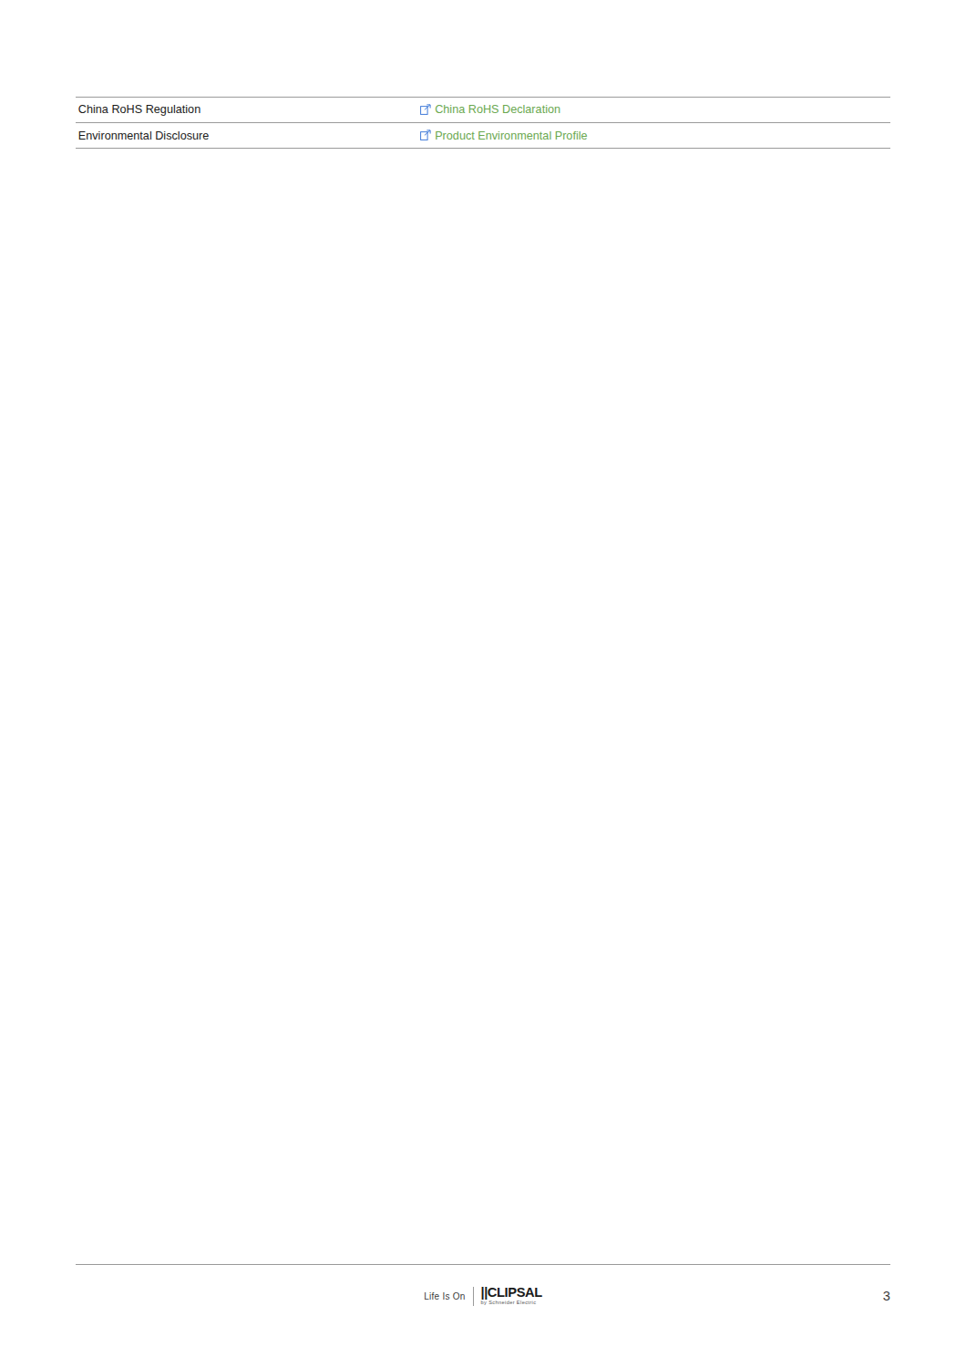| China RoHS Regulation | China RoHS Declaration |
| Environmental Disclosure | Product Environmental Profile |
Life Is On ||CLIPSAL by Schneider Electric
3